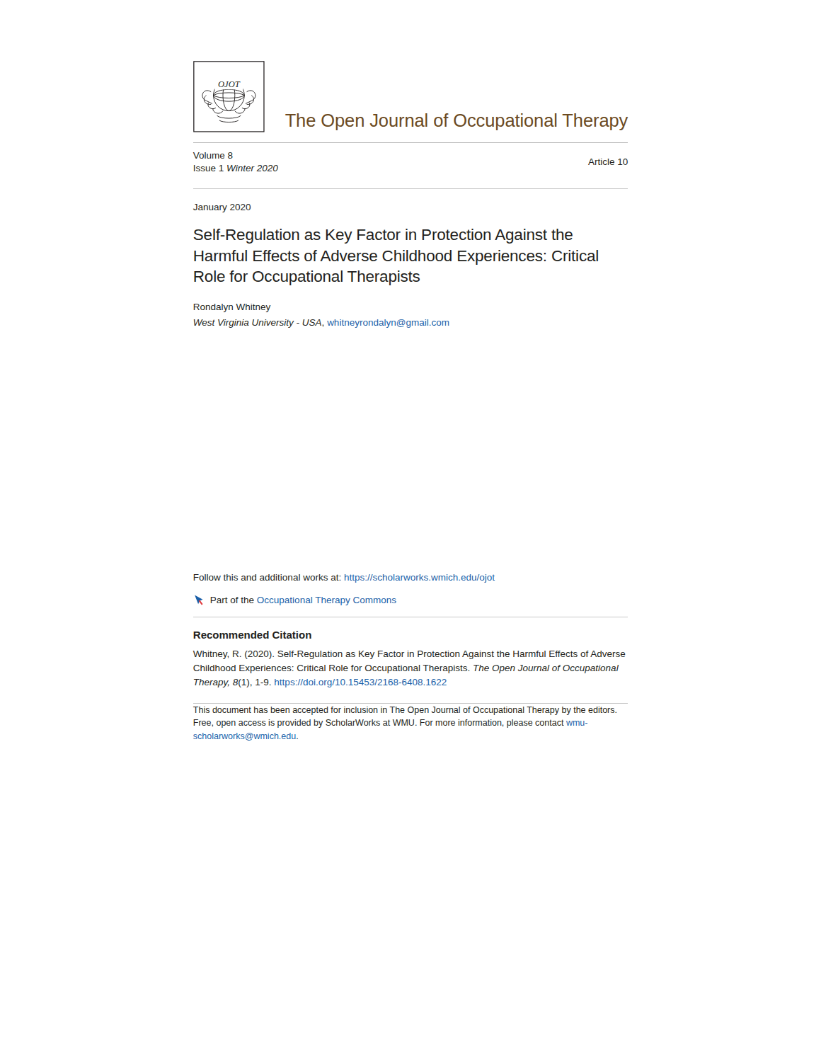OJOT
The Open Journal of Occupational Therapy
Volume 8 Issue 1 Winter 2020
Article 10
January 2020
Self-Regulation as Key Factor in Protection Against the Harmful Effects of Adverse Childhood Experiences: Critical Role for Occupational Therapists
Rondalyn Whitney
West Virginia University - USA, whitneyrondalyn@gmail.com
Follow this and additional works at: https://scholarworks.wmich.edu/ojot
Part of the Occupational Therapy Commons
Recommended Citation
Whitney, R. (2020). Self-Regulation as Key Factor in Protection Against the Harmful Effects of Adverse Childhood Experiences: Critical Role for Occupational Therapists. The Open Journal of Occupational Therapy, 8(1), 1-9. https://doi.org/10.15453/2168-6408.1622
This document has been accepted for inclusion in The Open Journal of Occupational Therapy by the editors. Free, open access is provided by ScholarWorks at WMU. For more information, please contact wmu-scholarworks@wmich.edu.